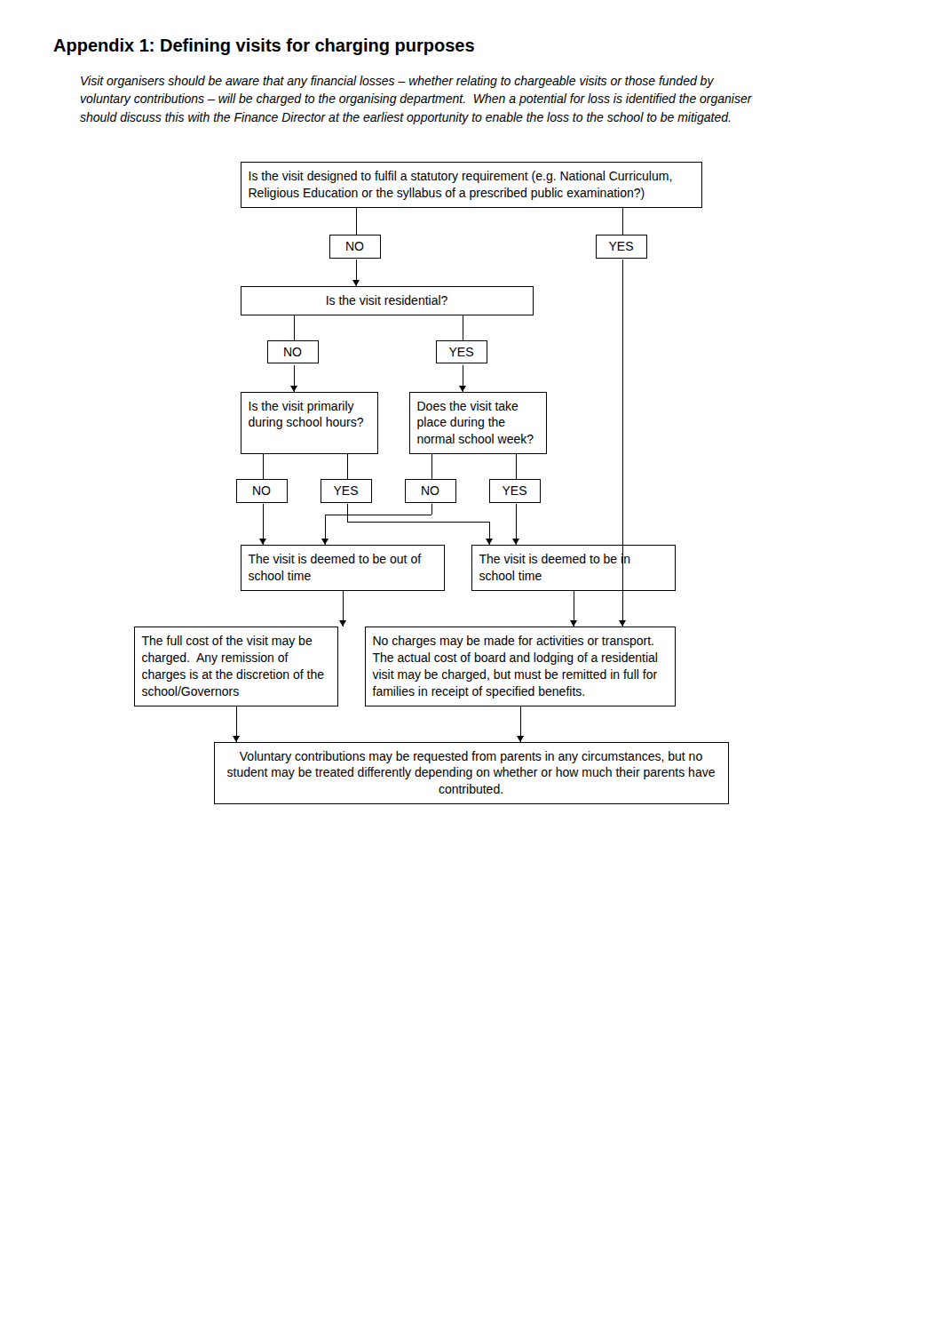Appendix 1: Defining visits for charging purposes
Visit organisers should be aware that any financial losses – whether relating to chargeable visits or those funded by voluntary contributions – will be charged to the organising department. When a potential for loss is identified the organiser should discuss this with the Finance Director at the earliest opportunity to enable the loss to the school to be mitigated.
Is the visit designed to fulfil a statutory requirement (e.g. National Curriculum, Religious Education or the syllabus of a prescribed public examination?)
NO
YES
Is the visit residential?
NO
YES
Is the visit primarily during school hours?
Does the visit take place during the normal school week?
NO
YES
NO
YES
The visit is deemed to be out of school time
The visit is deemed to be in school time
The full cost of the visit may be charged. Any remission of charges is at the discretion of the school/Governors
No charges may be made for activities or transport. The actual cost of board and lodging of a residential visit may be charged, but must be remitted in full for families in receipt of specified benefits.
Voluntary contributions may be requested from parents in any circumstances, but no student may be treated differently depending on whether or how much their parents have contributed.